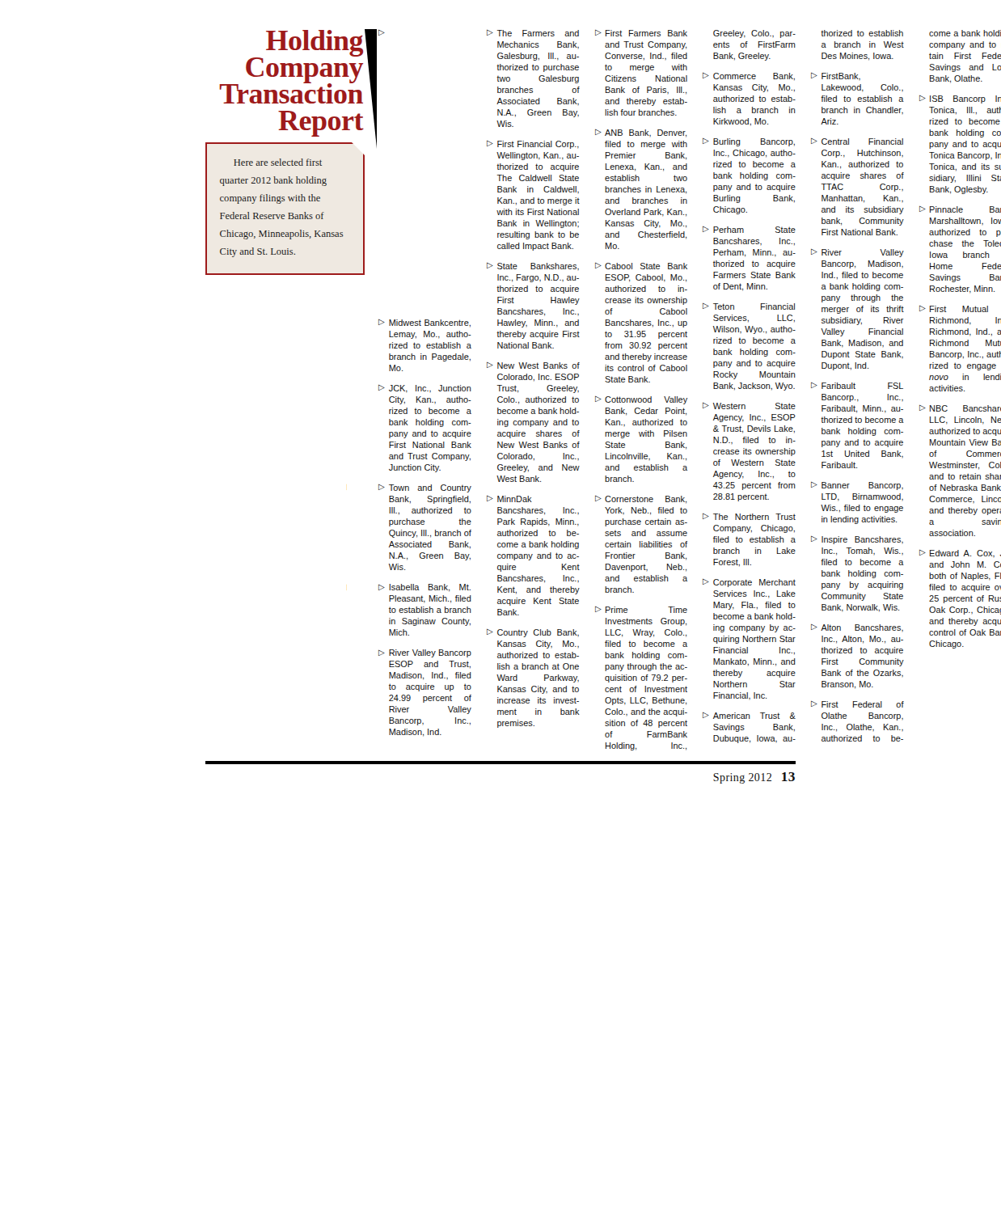Holding Company Transaction Report
Here are selected first quarter 2012 bank holding company filings with the Federal Reserve Banks of Chicago, Minneapolis, Kansas City and St. Louis.
Midwest Bankcentre, Lemay, Mo., authorized to establish a branch in Pagedale, Mo.
JCK, Inc., Junction City, Kan., authorized to become a bank holding company and to acquire First National Bank and Trust Company, Junction City.
Town and Country Bank, Springfield, Ill., authorized to purchase the Quincy, Ill., branch of Associated Bank, N.A., Green Bay, Wis.
Isabella Bank, Mt. Pleasant, Mich., filed to establish a branch in Saginaw County, Mich.
River Valley Bancorp ESOP and Trust, Madison, Ind., filed to acquire up to 24.99 percent of River Valley Bancorp, Inc., Madison, Ind.
The Farmers and Mechanics Bank, Galesburg, Ill., authorized to purchase two Galesburg branches of Associated Bank, N.A., Green Bay, Wis.
First Financial Corp., Wellington, Kan., authorized to acquire The Caldwell State Bank in Caldwell, Kan., and to merge it with its First National Bank in Wellington; resulting bank to be called Impact Bank.
State Bankshares, Inc., Fargo, N.D., authorized to acquire First Hawley Bancshares, Inc., Hawley, Minn., and thereby acquire First National Bank.
New West Banks of Colorado, Inc. ESOP Trust, Greeley, Colo., authorized to become a bank holding company and to acquire shares of New West Banks of Colorado, Inc., Greeley, and New West Bank.
MinnDak Bancshares, Inc., Park Rapids, Minn., authorized to become a bank holding company and to acquire Kent Bancshares, Inc., Kent, and thereby acquire Kent State Bank.
Country Club Bank, Kansas City, Mo., authorized to establish a branch at One Ward Parkway, Kansas City, and to increase its investment in bank premises.
First Farmers Bank and Trust Company, Converse, Ind., filed to merge with Citizens National Bank of Paris, Ill., and thereby establish four branches.
ANB Bank, Denver, filed to merge with Premier Bank, Lenexa, Kan., and establish two branches in Lenexa, and branches in Overland Park, Kan., Kansas City, Mo., and Chesterfield, Mo.
Cabool State Bank ESOP, Cabool, Mo., authorized to increase its ownership of Cabool Bancshares, Inc., up to 31.95 percent from 30.92 percent and thereby increase its control of Cabool State Bank.
Cottonwood Valley Bank, Cedar Point, Kan., authorized to merge with Pilsen State Bank, Lincolnville, Kan., and establish a branch.
Cornerstone Bank, York, Neb., filed to purchase certain assets and assume certain liabilities of Frontier Bank, Davenport, Neb., and establish a branch.
Prime Time Investments Group, LLC, Wray, Colo., filed to become a bank holding company through the acquisition of 79.2 percent of Investment Opts, LLC, Bethune, Colo., and the acquisition of 48 percent of FarmBank Holding, Inc., Greeley, Colo., parents of FirstFarm Bank, Greeley.
Commerce Bank, Kansas City, Mo., authorized to establish a branch in Kirkwood, Mo.
Burling Bancorp, Inc., Chicago, authorized to become a bank holding company and to acquire Burling Bank, Chicago.
Perham State Bancshares, Inc., Perham, Minn., authorized to acquire Farmers State Bank of Dent, Minn.
Teton Financial Services, LLC, Wilson, Wyo., authorized to become a bank holding company and to acquire Rocky Mountain Bank, Jackson, Wyo.
Western State Agency, Inc., ESOP & Trust, Devils Lake, N.D., filed to increase its ownership of Western State Agency, Inc., to 43.25 percent from 28.81 percent.
The Northern Trust Company, Chicago, filed to establish a branch in Lake Forest, Ill.
Corporate Merchant Services Inc., Lake Mary, Fla., filed to become a bank holding company by acquiring Northern Star Financial Inc., Mankato, Minn., and thereby acquire Northern Star Financial, Inc.
American Trust & Savings Bank, Dubuque, Iowa, authorized to establish a branch in West Des Moines, Iowa.
FirstBank, Lakewood, Colo., filed to establish a branch in Chandler, Ariz.
Central Financial Corp., Hutchinson, Kan., authorized to acquire shares of TTAC Corp., Manhattan, Kan., and its subsidiary bank, Community First National Bank.
River Valley Bancorp, Madison, Ind., filed to become a bank holding company through the merger of its thrift subsidiary, River Valley Financial Bank, Madison, and Dupont State Bank, Dupont, Ind.
Faribault FSL Bancorp., Inc., Faribault, Minn., authorized to become a bank holding company and to acquire 1st United Bank, Faribault.
Banner Bancorp, LTD, Birnamwood, Wis., filed to engage in lending activities.
Inspire Bancshares, Inc., Tomah, Wis., filed to become a bank holding company by acquiring Community State Bank, Norwalk, Wis.
Alton Bancshares, Inc., Alton, Mo., authorized to acquire First Community Bank of the Ozarks, Branson, Mo.
First Federal of Olathe Bancorp, Inc., Olathe, Kan., authorized to become a bank holding company and to retain First Federal Savings and Loan Bank, Olathe.
ISB Bancorp Inc., Tonica, Ill., authorized to become a bank holding company and to acquire Tonica Bancorp, Inc., Tonica, and its subsidiary, Illini State Bank, Oglesby.
Pinnacle Bank, Marshalltown, Iowa, authorized to purchase the Toledo, Iowa branch of Home Federal Savings Bank, Rochester, Minn.
First Mutual of Richmond, Inc., Richmond, Ind., and Richmond Mutual Bancorp, Inc., authorized to engage de novo in lending activities.
NBC Bancshares, LLC, Lincoln, Neb., authorized to acquire Mountain View Bank of Commerce, Westminster, Colo., and to retain shares of Nebraska Bank of Commerce, Lincoln, and thereby operate a savings association.
Edward A. Cox, Jr., and John M. Cox, both of Naples, Fla., filed to acquire over 25 percent of Rush-Oak Corp., Chicago, and thereby acquire control of Oak Bank, Chicago.
Spring 2012 13